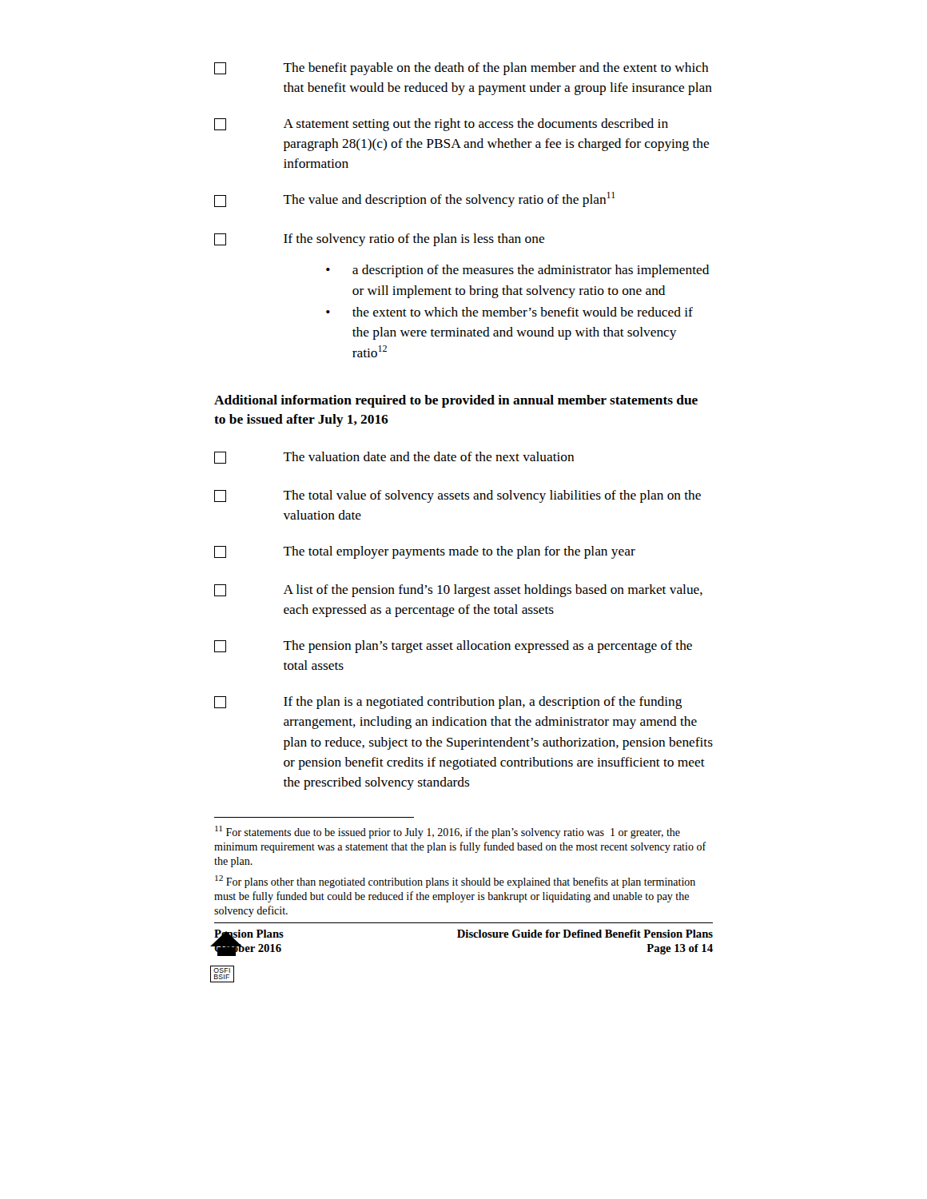The benefit payable on the death of the plan member and the extent to which that benefit would be reduced by a payment under a group life insurance plan
A statement setting out the right to access the documents described in paragraph 28(1)(c) of the PBSA and whether a fee is charged for copying the information
The value and description of the solvency ratio of the plan11
If the solvency ratio of the plan is less than one
a description of the measures the administrator has implemented or will implement to bring that solvency ratio to one and
the extent to which the member’s benefit would be reduced if the plan were terminated and wound up with that solvency ratio12
Additional information required to be provided in annual member statements due to be issued after July 1, 2016
The valuation date and the date of the next valuation
The total value of solvency assets and solvency liabilities of the plan on the valuation date
The total employer payments made to the plan for the plan year
A list of the pension fund’s 10 largest asset holdings based on market value, each expressed as a percentage of the total assets
The pension plan’s target asset allocation expressed as a percentage of the total assets
If the plan is a negotiated contribution plan, a description of the funding arrangement, including an indication that the administrator may amend the plan to reduce, subject to the Superintendent’s authorization, pension benefits or pension benefit credits if negotiated contributions are insufficient to meet the prescribed solvency standards
11 For statements due to be issued prior to July 1, 2016, if the plan’s solvency ratio was 1 or greater, the minimum requirement was a statement that the plan is fully funded based on the most recent solvency ratio of the plan.
12 For plans other than negotiated contribution plans it should be explained that benefits at plan termination must be fully funded but could be reduced if the employer is bankrupt or liquidating and unable to pay the solvency deficit.
Pension Plans
October 2016
Disclosure Guide for Defined Benefit Pension Plans
Page 13 of 14
OSFI BSIF